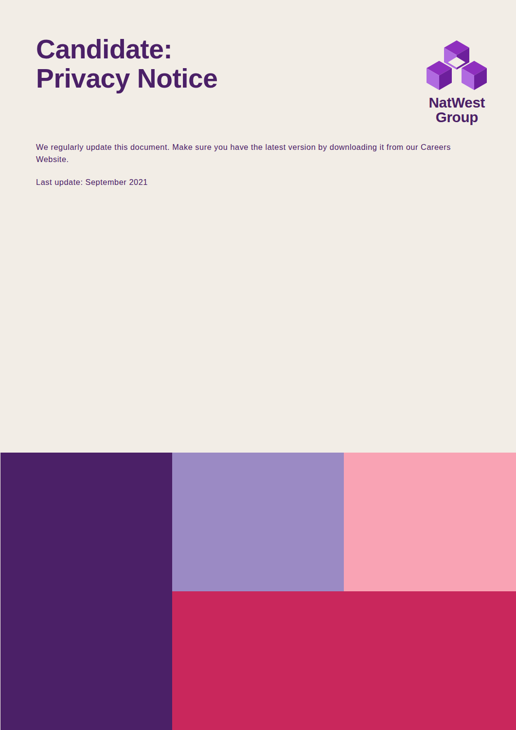Candidate: Privacy Notice
NatWest Group
We regularly update this document. Make sure you have the latest version by downloading it from our Careers Website.
Last update: September 2021